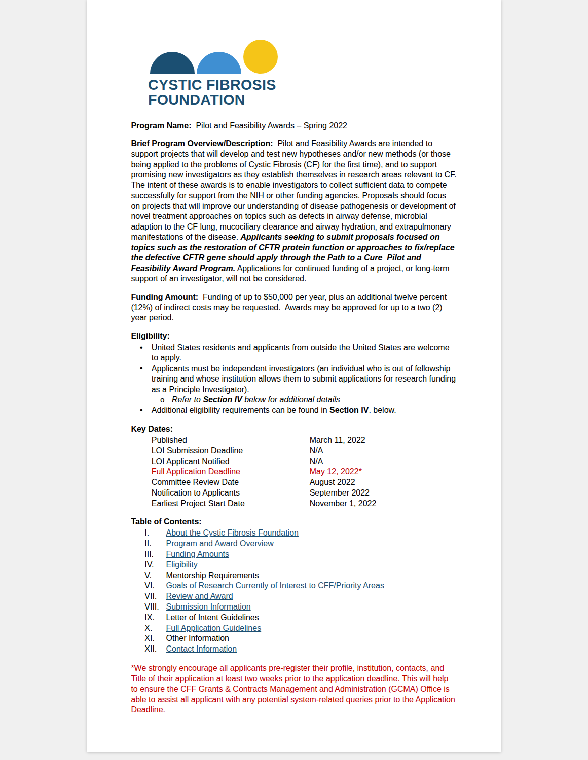CYSTIC FIBROSIS
FOUNDATION
Program Name: Pilot and Feasibility Awards – Spring 2022
Brief Program Overview/Description: Pilot and Feasibility Awards are intended to support projects that will develop and test new hypotheses and/or new methods (or those being applied to the problems of Cystic Fibrosis (CF) for the first time), and to support promising new investigators as they establish themselves in research areas relevant to CF. The intent of these awards is to enable investigators to collect sufficient data to compete successfully for support from the NIH or other funding agencies. Proposals should focus on projects that will improve our understanding of disease pathogenesis or development of novel treatment approaches on topics such as defects in airway defense, microbial adaption to the CF lung, mucociliary clearance and airway hydration, and extrapulmonary manifestations of the disease. Applicants seeking to submit proposals focused on topics such as the restoration of CFTR protein function or approaches to fix/replace the defective CFTR gene should apply through the Path to a Cure Pilot and Feasibility Award Program. Applications for continued funding of a project, or long-term support of an investigator, will not be considered.
Funding Amount: Funding of up to $50,000 per year, plus an additional twelve percent (12%) of indirect costs may be requested. Awards may be approved for up to a two (2) year period.
Eligibility:
United States residents and applicants from outside the United States are welcome to apply.
Applicants must be independent investigators (an individual who is out of fellowship training and whose institution allows them to submit applications for research funding as a Principle Investigator).
Refer to Section IV below for additional details
Additional eligibility requirements can be found in Section IV. below.
Key Dates:
| Published | March 11, 2022 |
| LOI Submission Deadline | N/A |
| LOI Applicant Notified | N/A |
| Full Application Deadline | May 12, 2022* |
| Committee Review Date | August 2022 |
| Notification to Applicants | September 2022 |
| Earliest Project Start Date | November 1, 2022 |
Table of Contents:
I. About the Cystic Fibrosis Foundation
II. Program and Award Overview
III. Funding Amounts
IV. Eligibility
V. Mentorship Requirements
VI. Goals of Research Currently of Interest to CFF/Priority Areas
VII. Review and Award
VIII. Submission Information
IX. Letter of Intent Guidelines
X. Full Application Guidelines
XI. Other Information
XII. Contact Information
*We strongly encourage all applicants pre-register their profile, institution, contacts, and Title of their application at least two weeks prior to the application deadline. This will help to ensure the CFF Grants & Contracts Management and Administration (GCMA) Office is able to assist all applicant with any potential system-related queries prior to the Application Deadline.